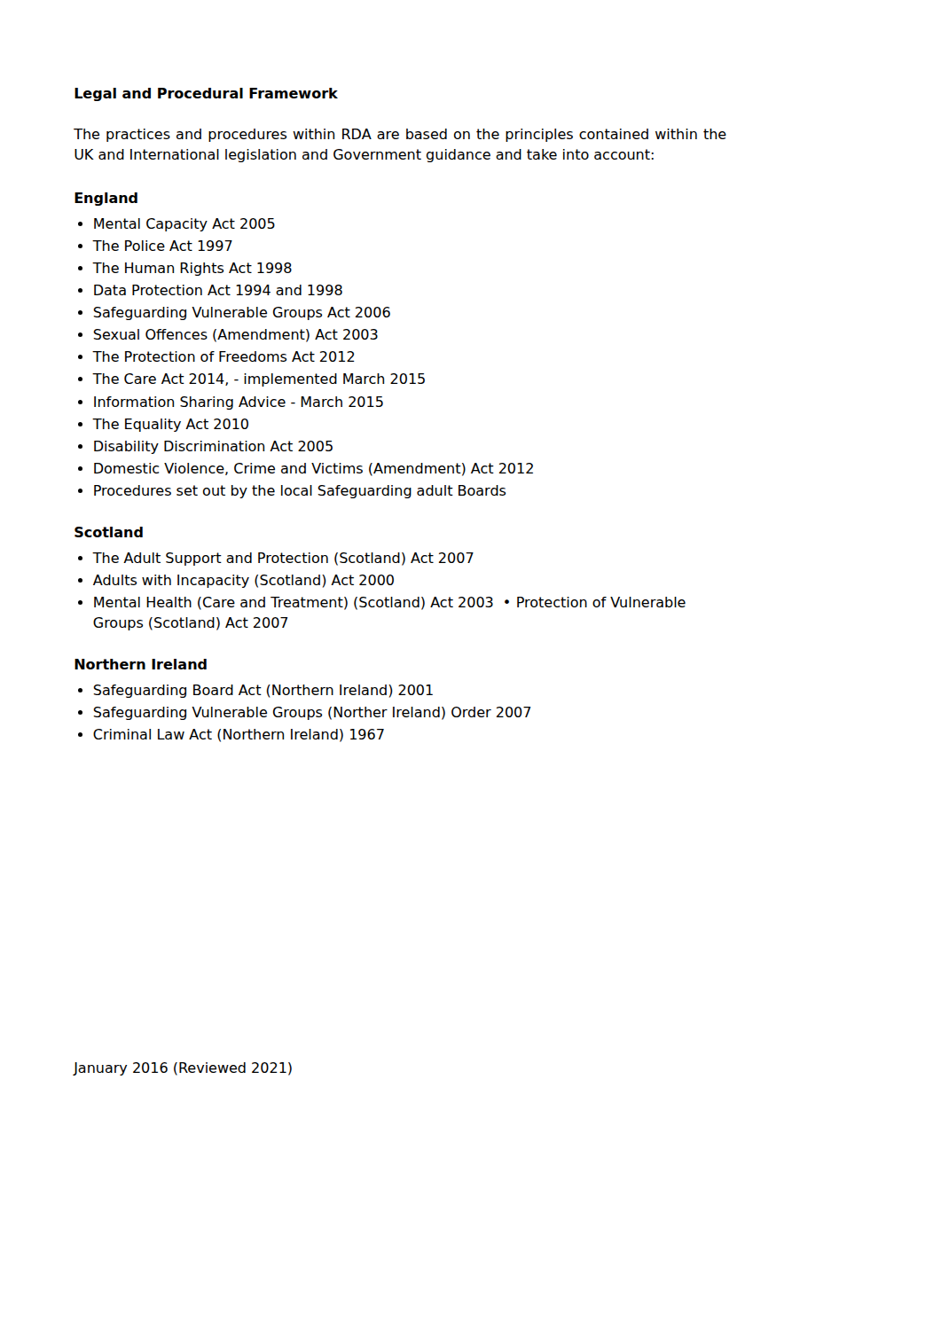Legal and Procedural Framework
The practices and procedures within RDA are based on the principles contained within the UK and International legislation and Government guidance and take into account:
England
Mental Capacity Act 2005
The Police Act 1997
The Human Rights Act 1998
Data Protection Act 1994 and 1998
Safeguarding Vulnerable Groups Act 2006
Sexual Offences (Amendment) Act 2003
The Protection of Freedoms Act 2012
The Care Act 2014, - implemented March 2015
Information Sharing Advice - March 2015
The Equality Act 2010
Disability Discrimination Act 2005
Domestic Violence, Crime and Victims (Amendment) Act 2012
Procedures set out by the local Safeguarding adult Boards
Scotland
The Adult Support and Protection (Scotland) Act 2007
Adults with Incapacity (Scotland) Act 2000
Mental Health (Care and Treatment) (Scotland) Act 2003 Protection of Vulnerable Groups (Scotland) Act 2007
Northern Ireland
Safeguarding Board Act (Northern Ireland) 2001
Safeguarding Vulnerable Groups (Norther Ireland) Order 2007
Criminal Law Act (Northern Ireland) 1967
January 2016 (Reviewed 2021)